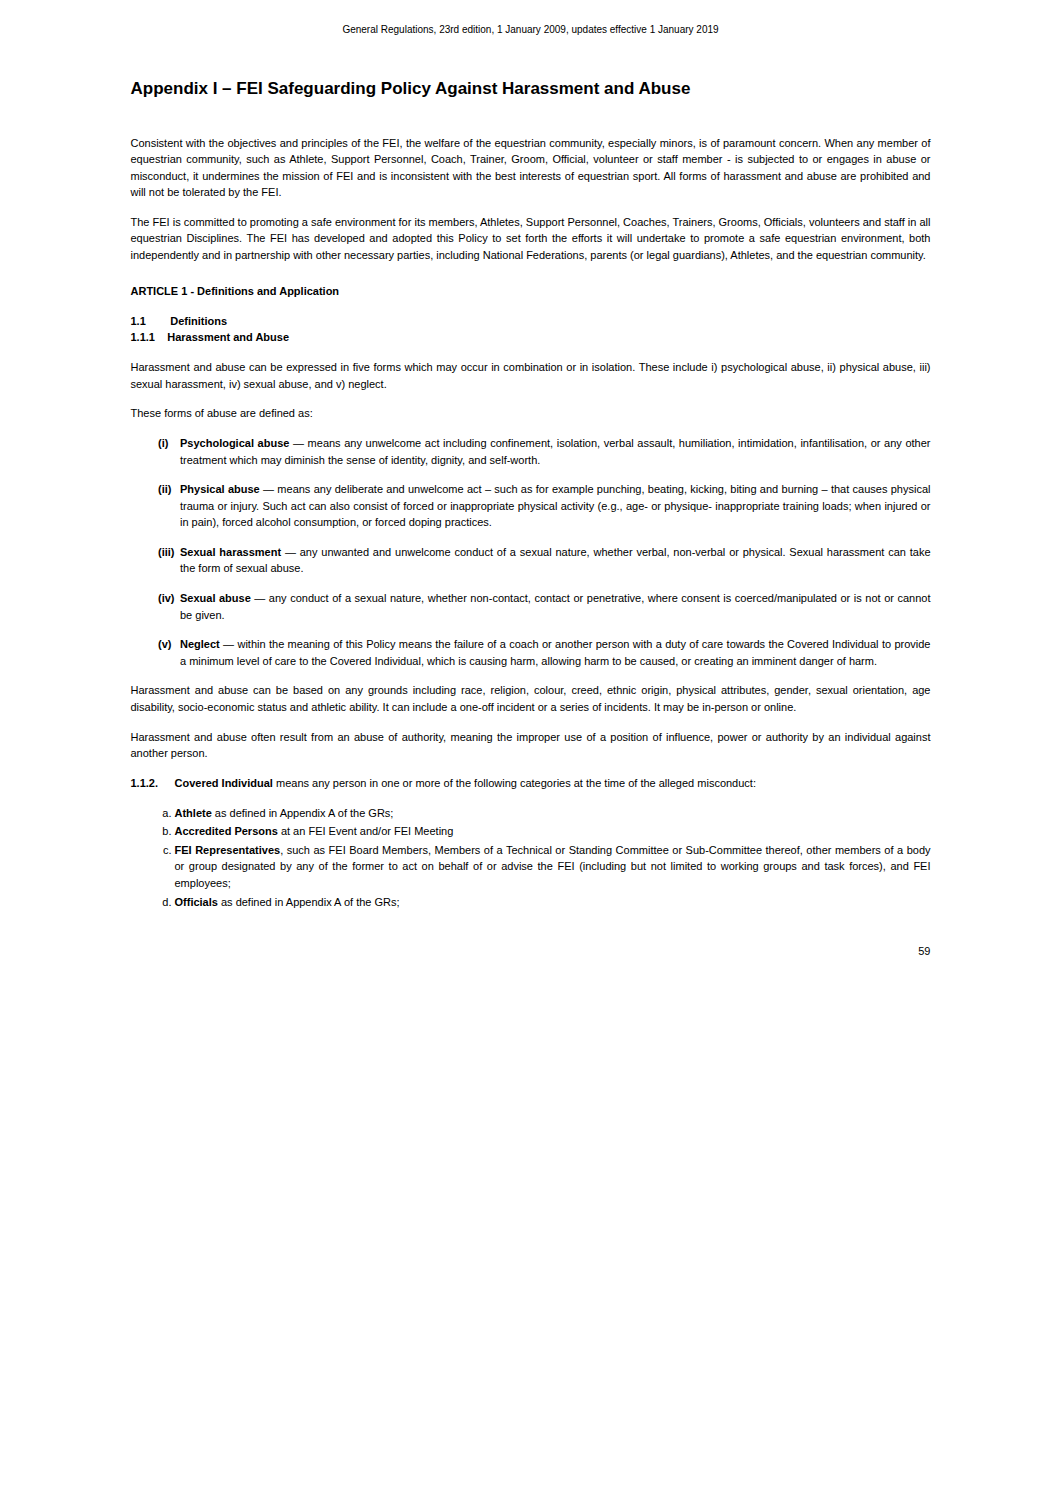General Regulations, 23rd edition, 1 January 2009, updates effective 1 January 2019
Appendix I – FEI Safeguarding Policy Against Harassment and Abuse
Consistent with the objectives and principles of the FEI, the welfare of the equestrian community, especially minors, is of paramount concern. When any member of equestrian community, such as Athlete, Support Personnel, Coach, Trainer, Groom, Official, volunteer or staff member - is subjected to or engages in abuse or misconduct, it undermines the mission of FEI and is inconsistent with the best interests of equestrian sport. All forms of harassment and abuse are prohibited and will not be tolerated by the FEI.
The FEI is committed to promoting a safe environment for its members, Athletes, Support Personnel, Coaches, Trainers, Grooms, Officials, volunteers and staff in all equestrian Disciplines. The FEI has developed and adopted this Policy to set forth the efforts it will undertake to promote a safe equestrian environment, both independently and in partnership with other necessary parties, including National Federations, parents (or legal guardians), Athletes, and the equestrian community.
ARTICLE 1 - Definitions and Application
1.1 Definitions
1.1.1 Harassment and Abuse
Harassment and abuse can be expressed in five forms which may occur in combination or in isolation. These include i) psychological abuse, ii) physical abuse, iii) sexual harassment, iv) sexual abuse, and v) neglect.
These forms of abuse are defined as:
(i)
Psychological abuse — means any unwelcome act including confinement, isolation, verbal assault, humiliation, intimidation, infantilisation, or any other treatment which may diminish the sense of identity, dignity, and self-worth.
(ii)
Physical abuse — means any deliberate and unwelcome act – such as for example punching, beating, kicking, biting and burning – that causes physical trauma or injury. Such act can also consist of forced or inappropriate physical activity (e.g., age- or physique- inappropriate training loads; when injured or in pain), forced alcohol consumption, or forced doping practices.
(iii)
Sexual harassment — any unwanted and unwelcome conduct of a sexual nature, whether verbal, non-verbal or physical. Sexual harassment can take the form of sexual abuse.
(iv)
Sexual abuse — any conduct of a sexual nature, whether non-contact, contact or penetrative, where consent is coerced/manipulated or is not or cannot be given.
(v)
Neglect — within the meaning of this Policy means the failure of a coach or another person with a duty of care towards the Covered Individual to provide a minimum level of care to the Covered Individual, which is causing harm, allowing harm to be caused, or creating an imminent danger of harm.
Harassment and abuse can be based on any grounds including race, religion, colour, creed, ethnic origin, physical attributes, gender, sexual orientation, age disability, socio-economic status and athletic ability. It can include a one-off incident or a series of incidents. It may be in-person or online.
Harassment and abuse often result from an abuse of authority, meaning the improper use of a position of influence, power or authority by an individual against another person.
1.1.2.
Covered Individual means any person in one or more of the following categories at the time of the alleged misconduct:
Athlete as defined in Appendix A of the GRs;
Accredited Persons at an FEI Event and/or FEI Meeting
FEI Representatives, such as FEI Board Members, Members of a Technical or Standing Committee or Sub-Committee thereof, other members of a body or group designated by any of the former to act on behalf of or advise the FEI (including but not limited to working groups and task forces), and FEI employees;
Officials as defined in Appendix A of the GRs;
59